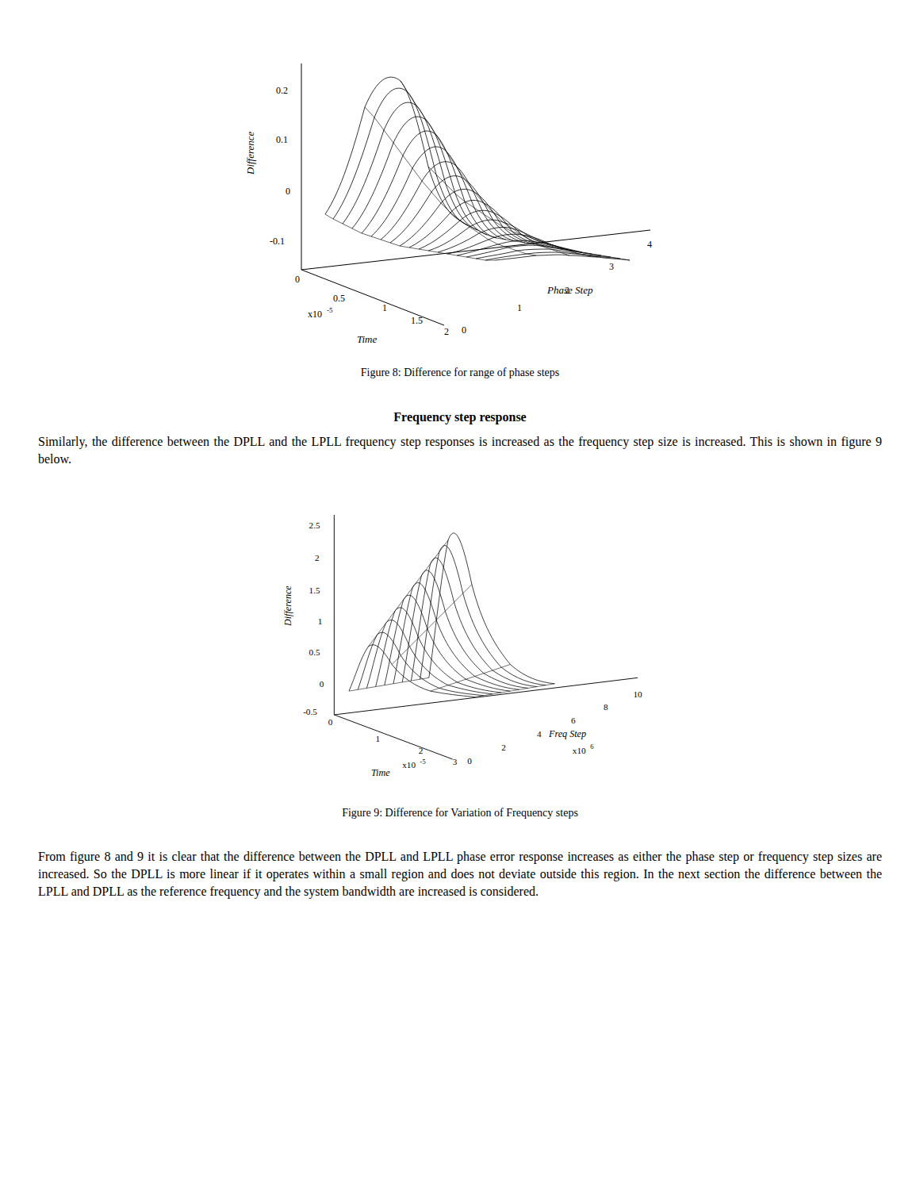Difference Time Phase Step 0.2 0.1 0 -0.1 0 0.5 1 1.5 2 x10 -5 0 1 2 3 4
Figure 8: Difference for range of phase steps
Frequency step response
Similarly, the difference between the DPLL and the LPLL frequency step responses is increased as the frequency step size is increased. This is shown in figure 9 below.
Difference Time Freq Step 2.5 2 1.5 1 0.5 0 -0.5 0 1 2 3 x10 -5 0 2 4 6 8 10 x10 6
Figure 9: Difference for Variation of Frequency steps
From figure 8 and 9 it is clear that the difference between the DPLL and LPLL phase error response increases as either the phase step or frequency step sizes are increased. So the DPLL is more linear if it operates within a small region and does not deviate outside this region. In the next section the difference between the LPLL and DPLL as the reference frequency and the system bandwidth are increased is considered.